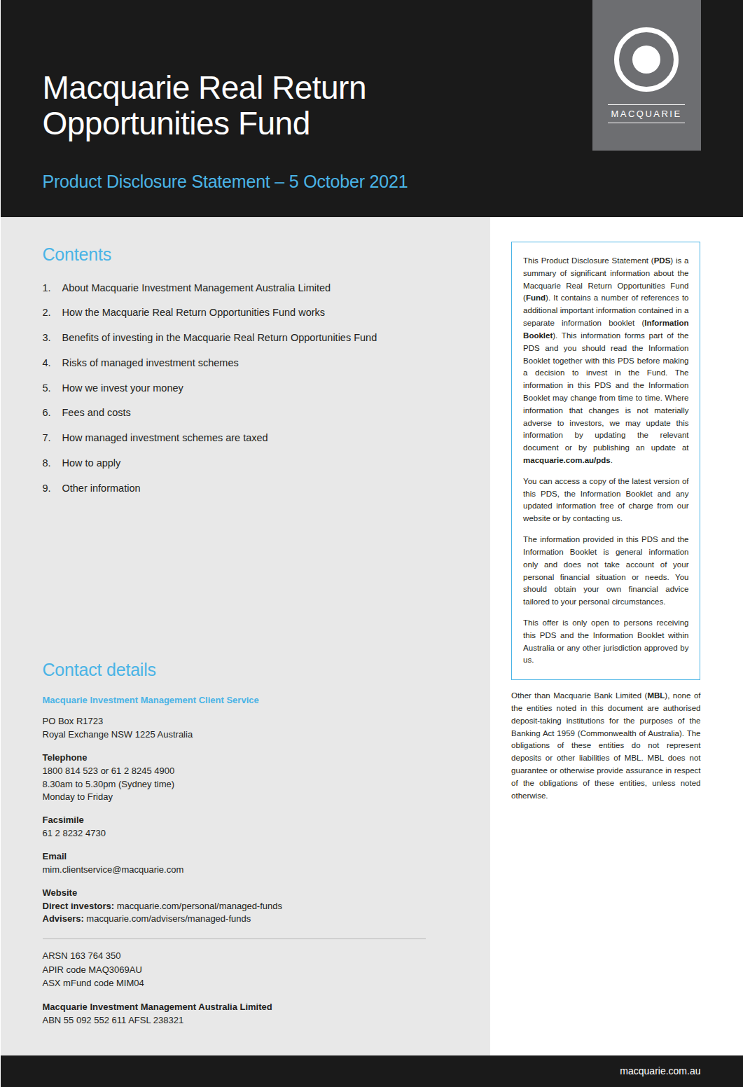MACQUARIE
Macquarie Real Return
Opportunities Fund
Product Disclosure Statement – 5 October 2021
Contents
About Macquarie Investment Management Australia Limited
How the Macquarie Real Return Opportunities Fund works
Benefits of investing in the Macquarie Real Return Opportunities Fund
Risks of managed investment schemes
How we invest your money
Fees and costs
How managed investment schemes are taxed
How to apply
Other information
Contact details
Macquarie Investment Management Client Service
PO Box R1723
Royal Exchange NSW 1225 Australia
Telephone 1800 814 523 or 61 2 8245 4900
8.30am to 5.30pm (Sydney time)
Monday to Friday
Facsimile 61 2 8232 4730
Email mim.clientservice@macquarie.com
Website Direct investors: macquarie.com/personal/managed-funds
Advisers: macquarie.com/advisers/managed-funds
ARSN 163 764 350
APIR code MAQ3069AU
ASX mFund code MIM04
Macquarie Investment Management Australia Limited
ABN 55 092 552 611 AFSL 238321
This Product Disclosure Statement (PDS) is a summary of significant information about the Macquarie Real Return Opportunities Fund (Fund). It contains a number of references to additional important information contained in a separate information booklet (Information Booklet). This information forms part of the PDS and you should read the Information Booklet together with this PDS before making a decision to invest in the Fund. The information in this PDS and the Information Booklet may change from time to time. Where information that changes is not materially adverse to investors, we may update this information by updating the relevant document or by publishing an update at macquarie.com.au/pds.
You can access a copy of the latest version of this PDS, the Information Booklet and any updated information free of charge from our website or by contacting us.
The information provided in this PDS and the Information Booklet is general information only and does not take account of your personal financial situation or needs. You should obtain your own financial advice tailored to your personal circumstances.
This offer is only open to persons receiving this PDS and the Information Booklet within Australia or any other jurisdiction approved by us.
Other than Macquarie Bank Limited (MBL), none of the entities noted in this document are authorised deposit-taking institutions for the purposes of the Banking Act 1959 (Commonwealth of Australia). The obligations of these entities do not represent deposits or other liabilities of MBL. MBL does not guarantee or otherwise provide assurance in respect of the obligations of these entities, unless noted otherwise.
macquarie.com.au